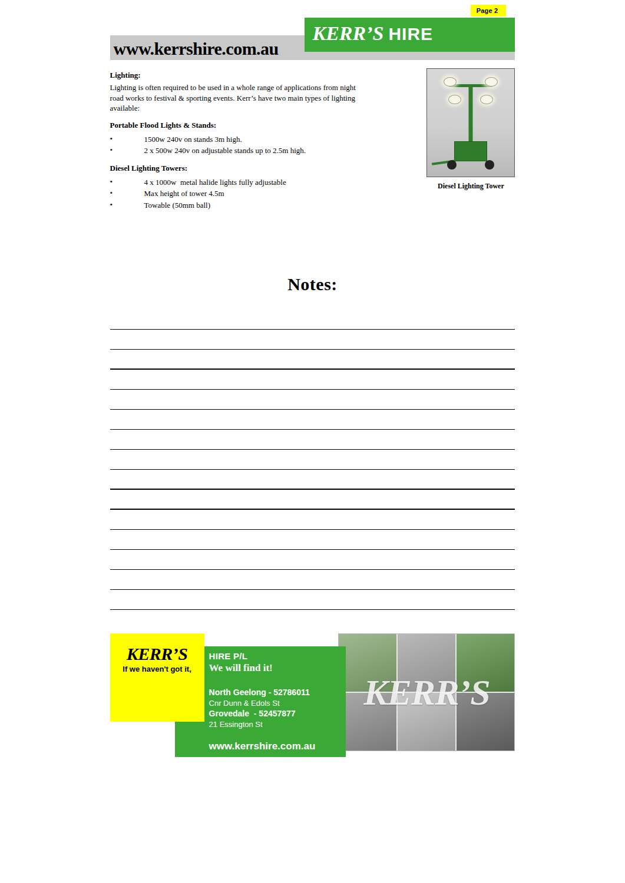Page 2
www.kerrshire.com.au
KERR’S HIRE
Diesel Lighting Tower
Lighting:
Lighting is often required to be used in a whole range of applications from night road works to festival & sporting events. Kerr’s have two main types of lighting available:
Portable Flood Lights & Stands:
1500w 240v on stands 3m high.
2 x 500w 240v on adjustable stands up to 2.5m high.
Diesel Lighting Towers:
4 x 1000w metal halide lights fully adjustable
Max height of tower 4.5m
Towable (50mm ball)
Notes:
KERR’S
If we haven't got it,
HIRE P/L
We will find it!
North Geelong - 52786011
Cnr Dunn & Edols St
Grovedale - 52457877
21 Essington St
www.kerrshire.com.au
KERR’S